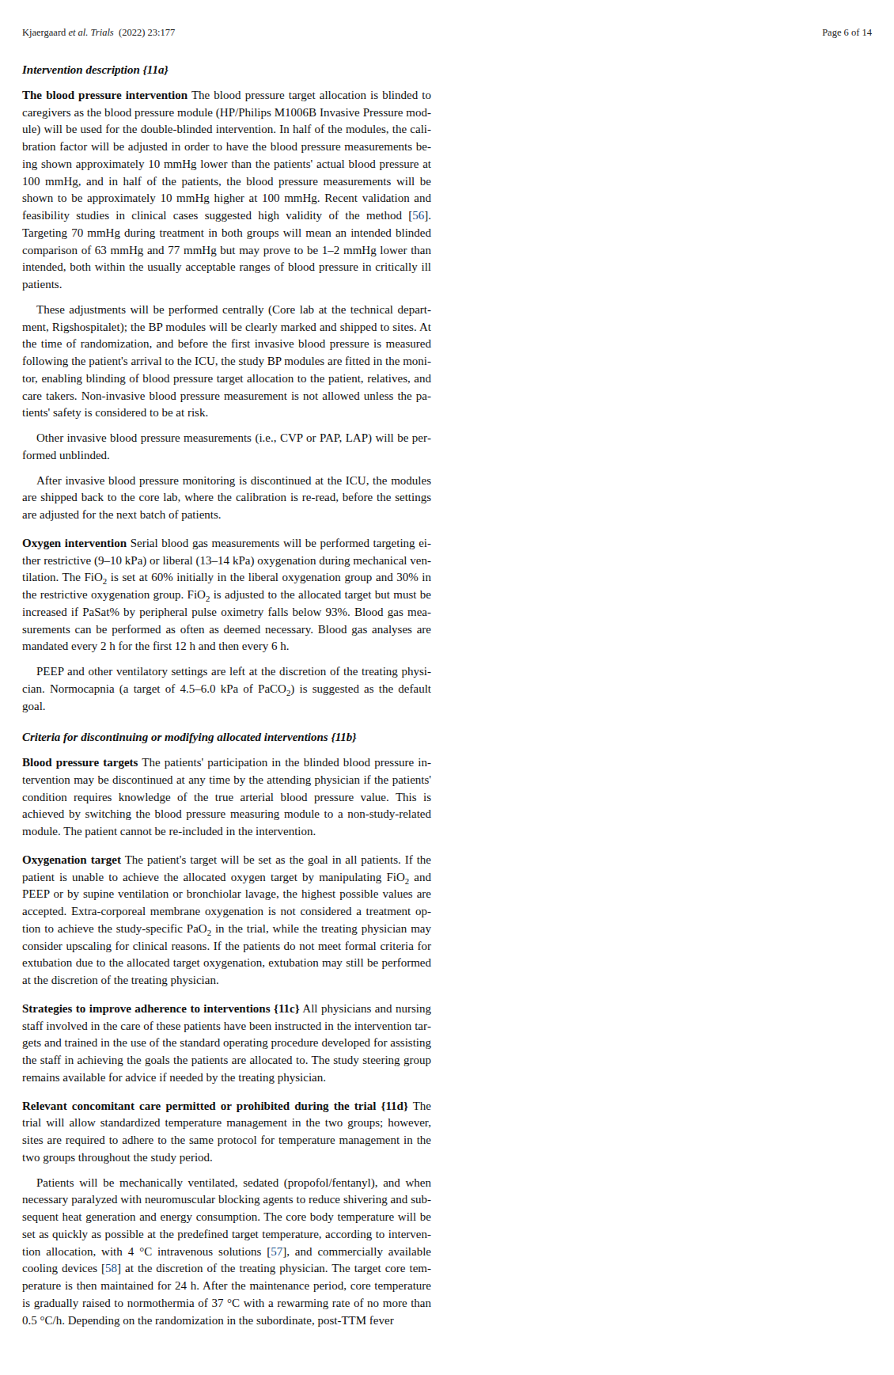Kjaergaard et al. Trials (2022) 23:177
Page 6 of 14
Intervention description {11a}
The blood pressure intervention The blood pressure target allocation is blinded to caregivers as the blood pressure module (HP/Philips M1006B Invasive Pressure module) will be used for the double-blinded intervention. In half of the modules, the calibration factor will be adjusted in order to have the blood pressure measurements being shown approximately 10 mmHg lower than the patients' actual blood pressure at 100 mmHg, and in half of the patients, the blood pressure measurements will be shown to be approximately 10 mmHg higher at 100 mmHg. Recent validation and feasibility studies in clinical cases suggested high validity of the method [56]. Targeting 70 mmHg during treatment in both groups will mean an intended blinded comparison of 63 mmHg and 77 mmHg but may prove to be 1–2 mmHg lower than intended, both within the usually acceptable ranges of blood pressure in critically ill patients.
These adjustments will be performed centrally (Core lab at the technical department, Rigshospitalet); the BP modules will be clearly marked and shipped to sites. At the time of randomization, and before the first invasive blood pressure is measured following the patient's arrival to the ICU, the study BP modules are fitted in the monitor, enabling blinding of blood pressure target allocation to the patient, relatives, and care takers. Non-invasive blood pressure measurement is not allowed unless the patients' safety is considered to be at risk.
Other invasive blood pressure measurements (i.e., CVP or PAP, LAP) will be performed unblinded.
After invasive blood pressure monitoring is discontinued at the ICU, the modules are shipped back to the core lab, where the calibration is re-read, before the settings are adjusted for the next batch of patients.
Oxygen intervention Serial blood gas measurements will be performed targeting either restrictive (9–10 kPa) or liberal (13–14 kPa) oxygenation during mechanical ventilation. The FiO2 is set at 60% initially in the liberal oxygenation group and 30% in the restrictive oxygenation group. FiO2 is adjusted to the allocated target but must be increased if PaSat% by peripheral pulse oximetry falls below 93%. Blood gas measurements can be performed as often as deemed necessary. Blood gas analyses are mandated every 2 h for the first 12 h and then every 6 h.
PEEP and other ventilatory settings are left at the discretion of the treating physician. Normocapnia (a target of 4.5–6.0 kPa of PaCO2) is suggested as the default goal.
Criteria for discontinuing or modifying allocated interventions {11b}
Blood pressure targets The patients' participation in the blinded blood pressure intervention may be discontinued at any time by the attending physician if the patients' condition requires knowledge of the true arterial blood pressure value. This is achieved by switching the blood pressure measuring module to a non-study-related module. The patient cannot be re-included in the intervention.
Oxygenation target The patient's target will be set as the goal in all patients. If the patient is unable to achieve the allocated oxygen target by manipulating FiO2 and PEEP or by supine ventilation or bronchiolar lavage, the highest possible values are accepted. Extra-corporeal membrane oxygenation is not considered a treatment option to achieve the study-specific PaO2 in the trial, while the treating physician may consider upscaling for clinical reasons. If the patients do not meet formal criteria for extubation due to the allocated target oxygenation, extubation may still be performed at the discretion of the treating physician.
Strategies to improve adherence to interventions {11c} All physicians and nursing staff involved in the care of these patients have been instructed in the intervention targets and trained in the use of the standard operating procedure developed for assisting the staff in achieving the goals the patients are allocated to. The study steering group remains available for advice if needed by the treating physician.
Relevant concomitant care permitted or prohibited during the trial {11d} The trial will allow standardized temperature management in the two groups; however, sites are required to adhere to the same protocol for temperature management in the two groups throughout the study period.
Patients will be mechanically ventilated, sedated (propofol/fentanyl), and when necessary paralyzed with neuromuscular blocking agents to reduce shivering and subsequent heat generation and energy consumption. The core body temperature will be set as quickly as possible at the predefined target temperature, according to intervention allocation, with 4 °C intravenous solutions [57], and commercially available cooling devices [58] at the discretion of the treating physician. The target core temperature is then maintained for 24 h. After the maintenance period, core temperature is gradually raised to normothermia of 37 °C with a rewarming rate of no more than 0.5 °C/h. Depending on the randomization in the subordinate, post-TTM fever